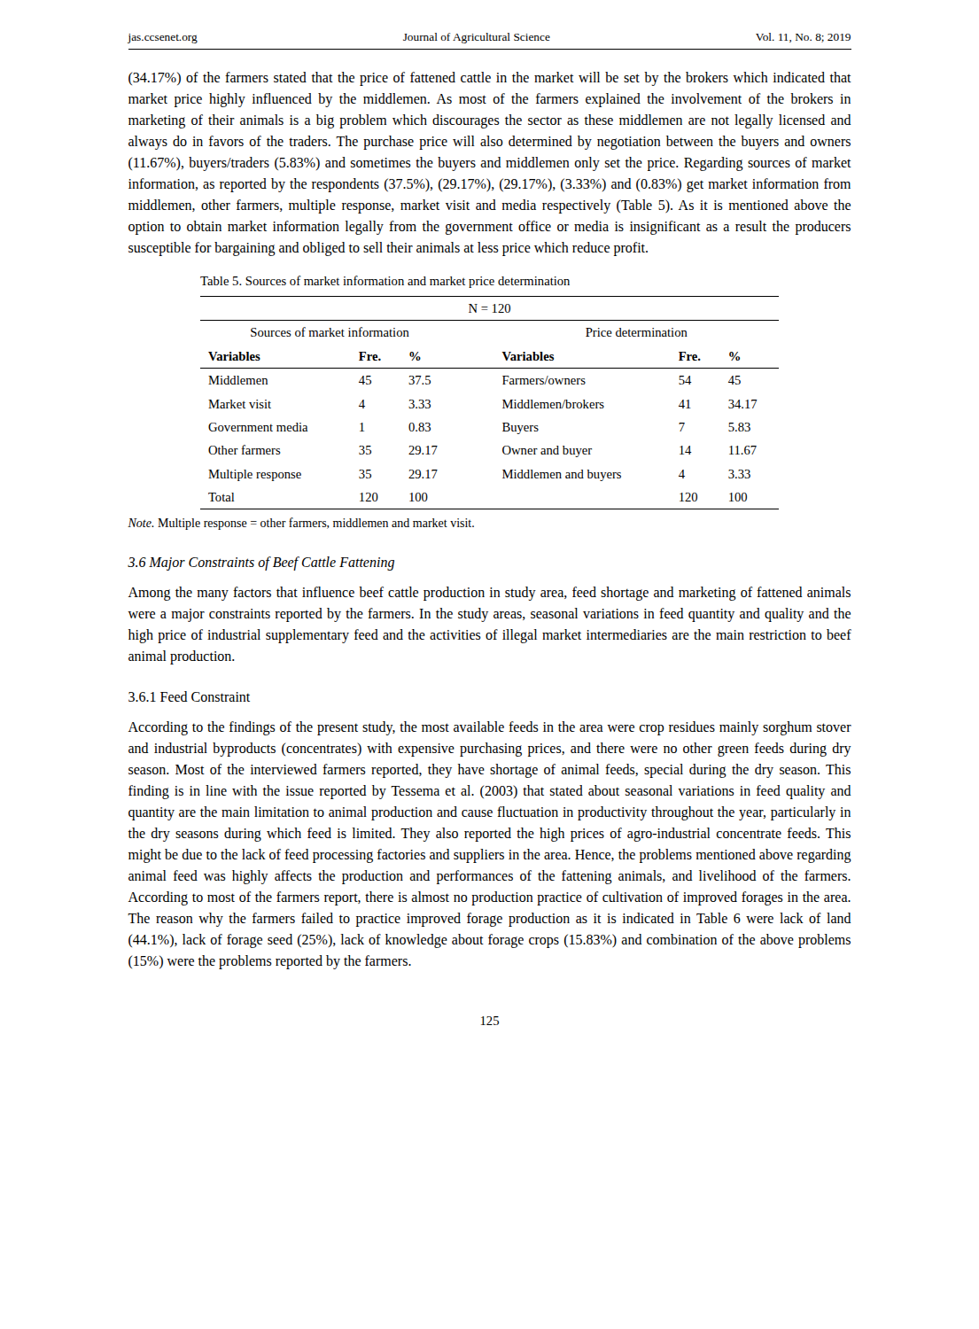jas.ccsenet.org
Journal of Agricultural Science
Vol. 11, No. 8; 2019
(34.17%) of the farmers stated that the price of fattened cattle in the market will be set by the brokers which indicated that market price highly influenced by the middlemen. As most of the farmers explained the involvement of the brokers in marketing of their animals is a big problem which discourages the sector as these middlemen are not legally licensed and always do in favors of the traders. The purchase price will also determined by negotiation between the buyers and owners (11.67%), buyers/traders (5.83%) and sometimes the buyers and middlemen only set the price. Regarding sources of market information, as reported by the respondents (37.5%), (29.17%), (29.17%), (3.33%) and (0.83%) get market information from middlemen, other farmers, multiple response, market visit and media respectively (Table 5). As it is mentioned above the option to obtain market information legally from the government office or media is insignificant as a result the producers susceptible for bargaining and obliged to sell their animals at less price which reduce profit.
Table 5. Sources of market information and market price determination
| N = 120 |
| --- |
| Sources of market information | | Price determination |
| Variables | Fre. | % | | Variables | Fre. | % |
| Middlemen | 45 | 37.5 | | Farmers/owners | 54 | 45 |
| Market visit | 4 | 3.33 | | Middlemen/brokers | 41 | 34.17 |
| Government media | 1 | 0.83 | | Buyers | 7 | 5.83 |
| Other farmers | 35 | 29.17 | | Owner and buyer | 14 | 11.67 |
| Multiple response | 35 | 29.17 | | Middlemen and buyers | 4 | 3.33 |
| Total | 120 | 100 | | | 120 | 100 |
Note. Multiple response = other farmers, middlemen and market visit.
3.6 Major Constraints of Beef Cattle Fattening
Among the many factors that influence beef cattle production in study area, feed shortage and marketing of fattened animals were a major constraints reported by the farmers. In the study areas, seasonal variations in feed quantity and quality and the high price of industrial supplementary feed and the activities of illegal market intermediaries are the main restriction to beef animal production.
3.6.1 Feed Constraint
According to the findings of the present study, the most available feeds in the area were crop residues mainly sorghum stover and industrial byproducts (concentrates) with expensive purchasing prices, and there were no other green feeds during dry season. Most of the interviewed farmers reported, they have shortage of animal feeds, special during the dry season. This finding is in line with the issue reported by Tessema et al. (2003) that stated about seasonal variations in feed quality and quantity are the main limitation to animal production and cause fluctuation in productivity throughout the year, particularly in the dry seasons during which feed is limited. They also reported the high prices of agro-industrial concentrate feeds. This might be due to the lack of feed processing factories and suppliers in the area. Hence, the problems mentioned above regarding animal feed was highly affects the production and performances of the fattening animals, and livelihood of the farmers. According to most of the farmers report, there is almost no production practice of cultivation of improved forages in the area. The reason why the farmers failed to practice improved forage production as it is indicated in Table 6 were lack of land (44.1%), lack of forage seed (25%), lack of knowledge about forage crops (15.83%) and combination of the above problems (15%) were the problems reported by the farmers.
125